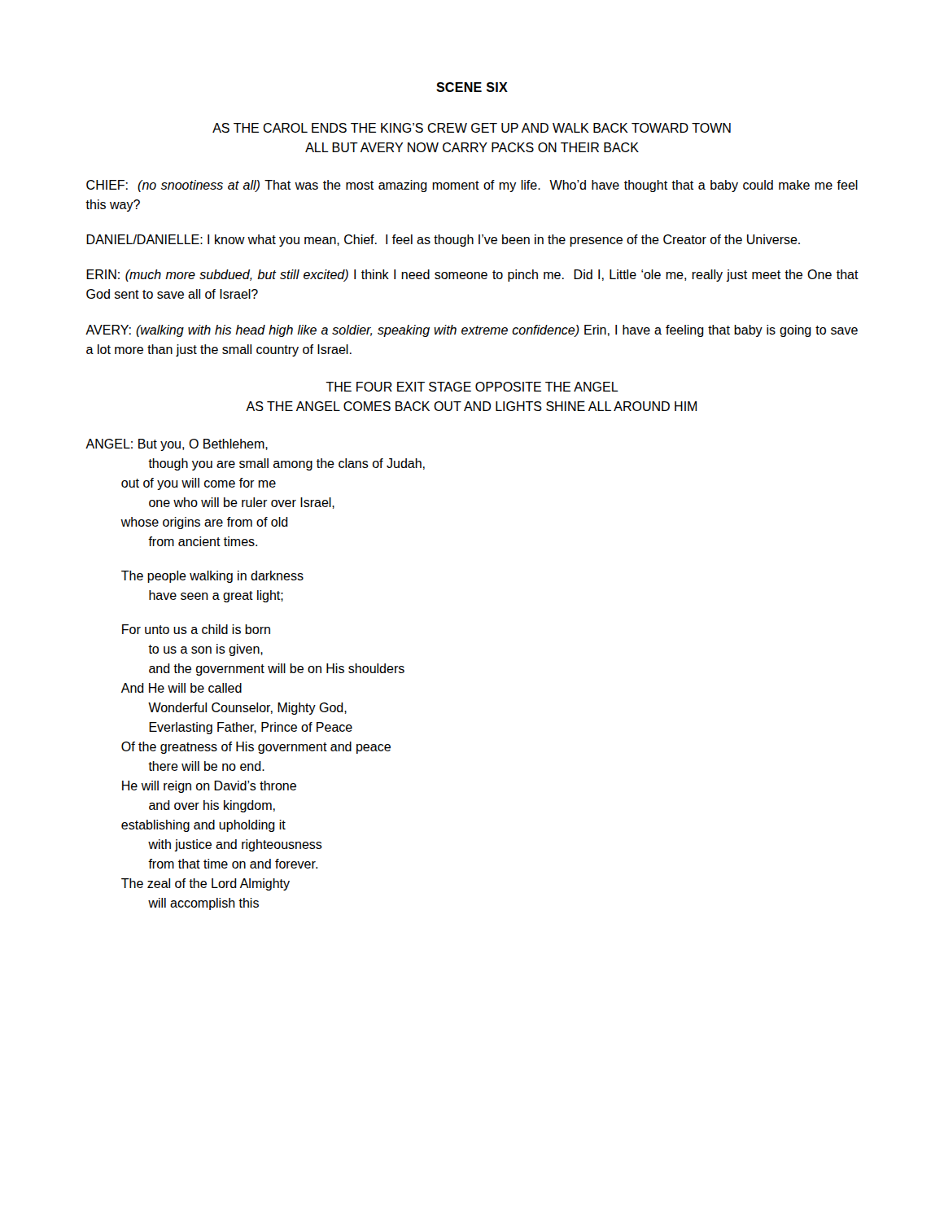SCENE SIX
AS THE CAROL ENDS THE KING’S CREW GET UP AND WALK BACK TOWARD TOWN
ALL BUT AVERY NOW CARRY PACKS ON THEIR BACK
CHIEF: (no snootiness at all) That was the most amazing moment of my life. Who’d have thought that a baby could make me feel this way?
DANIEL/DANIELLE: I know what you mean, Chief. I feel as though I’ve been in the presence of the Creator of the Universe.
ERIN: (much more subdued, but still excited) I think I need someone to pinch me. Did I, Little ‘ole me, really just meet the One that God sent to save all of Israel?
AVERY: (walking with his head high like a soldier, speaking with extreme confidence) Erin, I have a feeling that baby is going to save a lot more than just the small country of Israel.
THE FOUR EXIT STAGE OPPOSITE THE ANGEL
AS THE ANGEL COMES BACK OUT AND LIGHTS SHINE ALL AROUND HIM
ANGEL: But you, O Bethlehem,
though you are small among the clans of Judah,
out of you will come for me
one who will be ruler over Israel,
whose origins are from of old
from ancient times.
The people walking in darkness
have seen a great light;
For unto us a child is born
to us a son is given,
and the government will be on His shoulders
And He will be called
Wonderful Counselor, Mighty God,
Everlasting Father, Prince of Peace
Of the greatness of His government and peace
there will be no end.
He will reign on David’s throne
and over his kingdom,
establishing and upholding it
with justice and righteousness
from that time on and forever.
The zeal of the Lord Almighty
will accomplish this